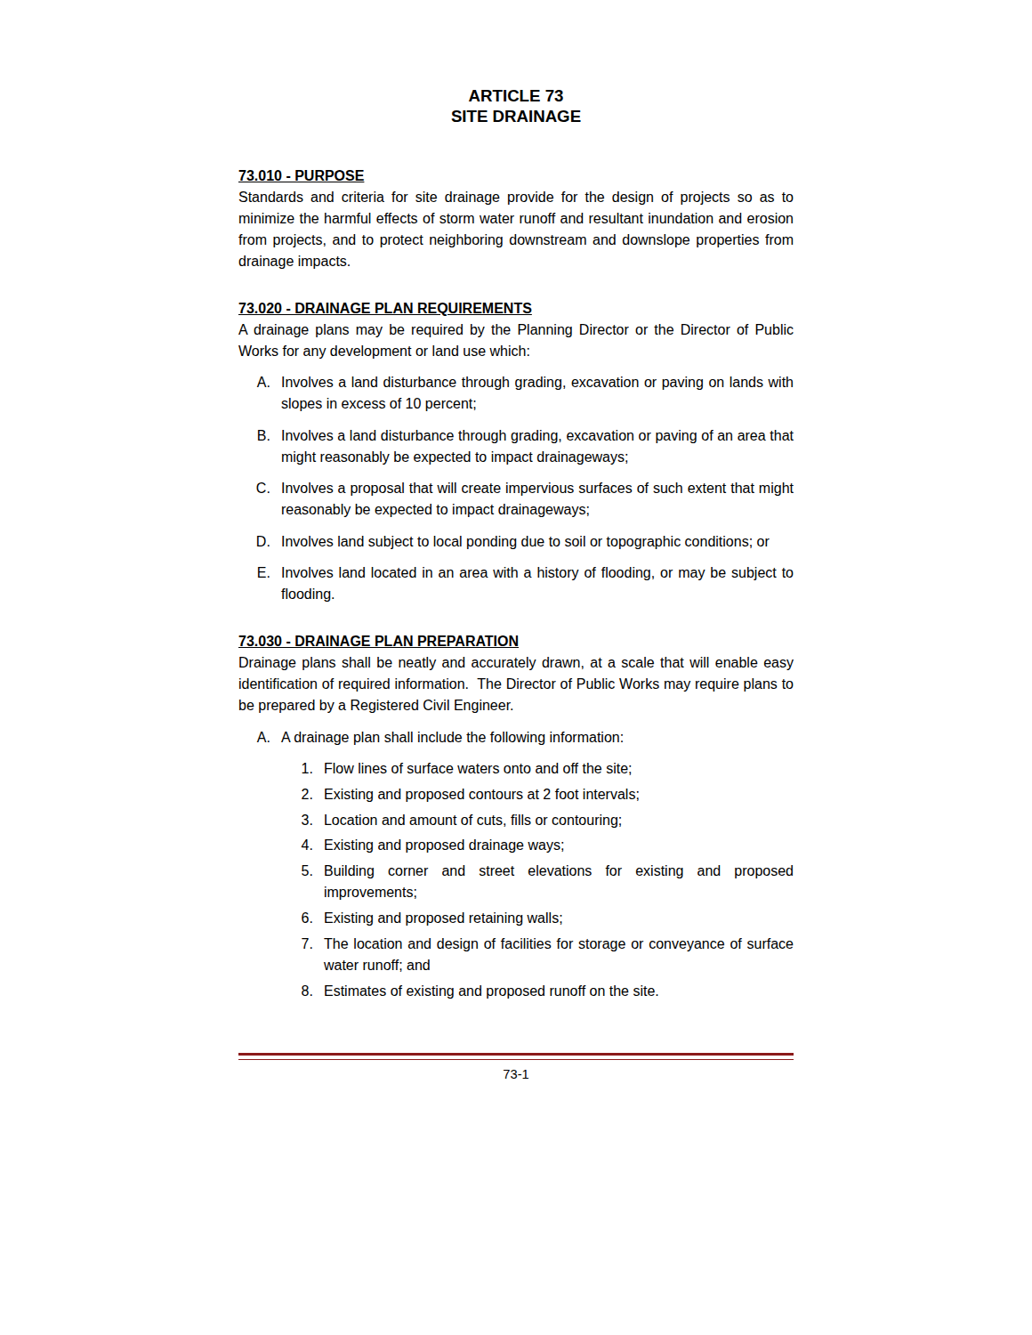ARTICLE 73
SITE DRAINAGE
73.010 - PURPOSE
Standards and criteria for site drainage provide for the design of projects so as to minimize the harmful effects of storm water runoff and resultant inundation and erosion from projects, and to protect neighboring downstream and downslope properties from drainage impacts.
73.020 - DRAINAGE PLAN REQUIREMENTS
A drainage plans may be required by the Planning Director or the Director of Public Works for any development or land use which:
Involves a land disturbance through grading, excavation or paving on lands with slopes in excess of 10 percent;
Involves a land disturbance through grading, excavation or paving of an area that might reasonably be expected to impact drainageways;
Involves a proposal that will create impervious surfaces of such extent that might reasonably be expected to impact drainageways;
Involves land subject to local ponding due to soil or topographic conditions; or
Involves land located in an area with a history of flooding, or may be subject to flooding.
73.030 - DRAINAGE PLAN PREPARATION
Drainage plans shall be neatly and accurately drawn, at a scale that will enable easy identification of required information. The Director of Public Works may require plans to be prepared by a Registered Civil Engineer.
A drainage plan shall include the following information:
Flow lines of surface waters onto and off the site;
Existing and proposed contours at 2 foot intervals;
Location and amount of cuts, fills or contouring;
Existing and proposed drainage ways;
Building corner and street elevations for existing and proposed improvements;
Existing and proposed retaining walls;
The location and design of facilities for storage or conveyance of surface water runoff; and
Estimates of existing and proposed runoff on the site.
73-1